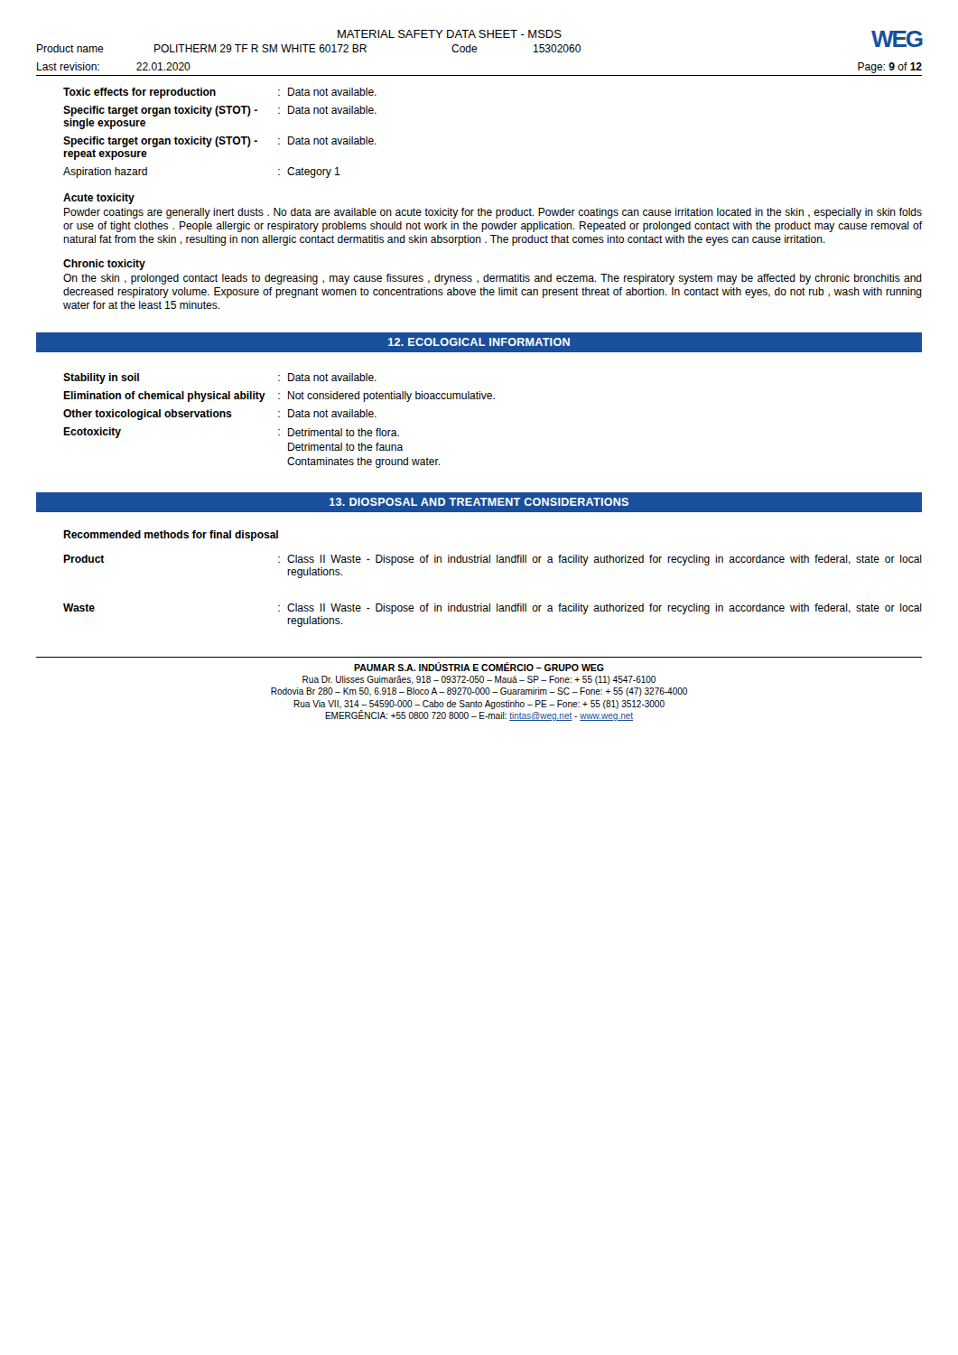MATERIAL SAFETY DATA SHEET - MSDS
Product name
POLITHERM 29 TF R SM WHITE 60172 BR
Code
15302060
WEG
Last revision: 22.01.2020
Page: 9 of 12
| Toxic effects for reproduction | : | Data not available. |
| Specific target organ toxicity (STOT) - single exposure | : | Data not available. |
| Specific target organ toxicity (STOT) - repeat exposure | : | Data not available. |
| Aspiration hazard | : | Category 1 |
Acute toxicity
Powder coatings are generally inert dusts . No data are available on acute toxicity for the product. Powder coatings can cause irritation located in the skin , especially in skin folds or use of tight clothes . People allergic or respiratory problems should not work in the powder application. Repeated or prolonged contact with the product may cause removal of natural fat from the skin , resulting in non allergic contact dermatitis and skin absorption . The product that comes into contact with the eyes can cause irritation.
Chronic toxicity
On the skin , prolonged contact leads to degreasing , may cause fissures , dryness , dermatitis and eczema. The respiratory system may be affected by chronic bronchitis and decreased respiratory volume. Exposure of pregnant women to concentrations above the limit can present threat of abortion. In contact with eyes, do not rub , wash with running water for at the least 15 minutes.
12. ECOLOGICAL INFORMATION
| Stability in soil | : | Data not available. |
| Elimination of chemical physical ability | : | Not considered potentially bioaccumulative. |
| Other toxicological observations | : | Data not available. |
| Ecotoxicity | : | Detrimental to the flora. Detrimental to the fauna Contaminates the ground water. |
13. DIOSPOSAL AND TREATMENT CONSIDERATIONS
Recommended methods for final disposal
| Product | : | Class II Waste - Dispose of in industrial landfill or a facility authorized for recycling in accordance with federal, state or local regulations. |
| Waste | : | Class II Waste - Dispose of in industrial landfill or a facility authorized for recycling in accordance with federal, state or local regulations. |
PAUMAR S.A. INDÚSTRIA E COMÉRCIO – GRUPO WEG
Rua Dr. Ulisses Guimarães, 918 – 09372-050 – Mauá – SP – Fone: + 55 (11) 4547-6100
Rodovia Br 280 – Km 50, 6.918 – Bloco A – 89270-000 – Guaramirim – SC – Fone: + 55 (47) 3276-4000
Rua Via VII, 314 – 54590-000 – Cabo de Santo Agostinho – PE – Fone: + 55 (81) 3512-3000
EMERGÊNCIA: +55 0800 720 8000 – E-mail: tintas@weg.net - www.weg.net